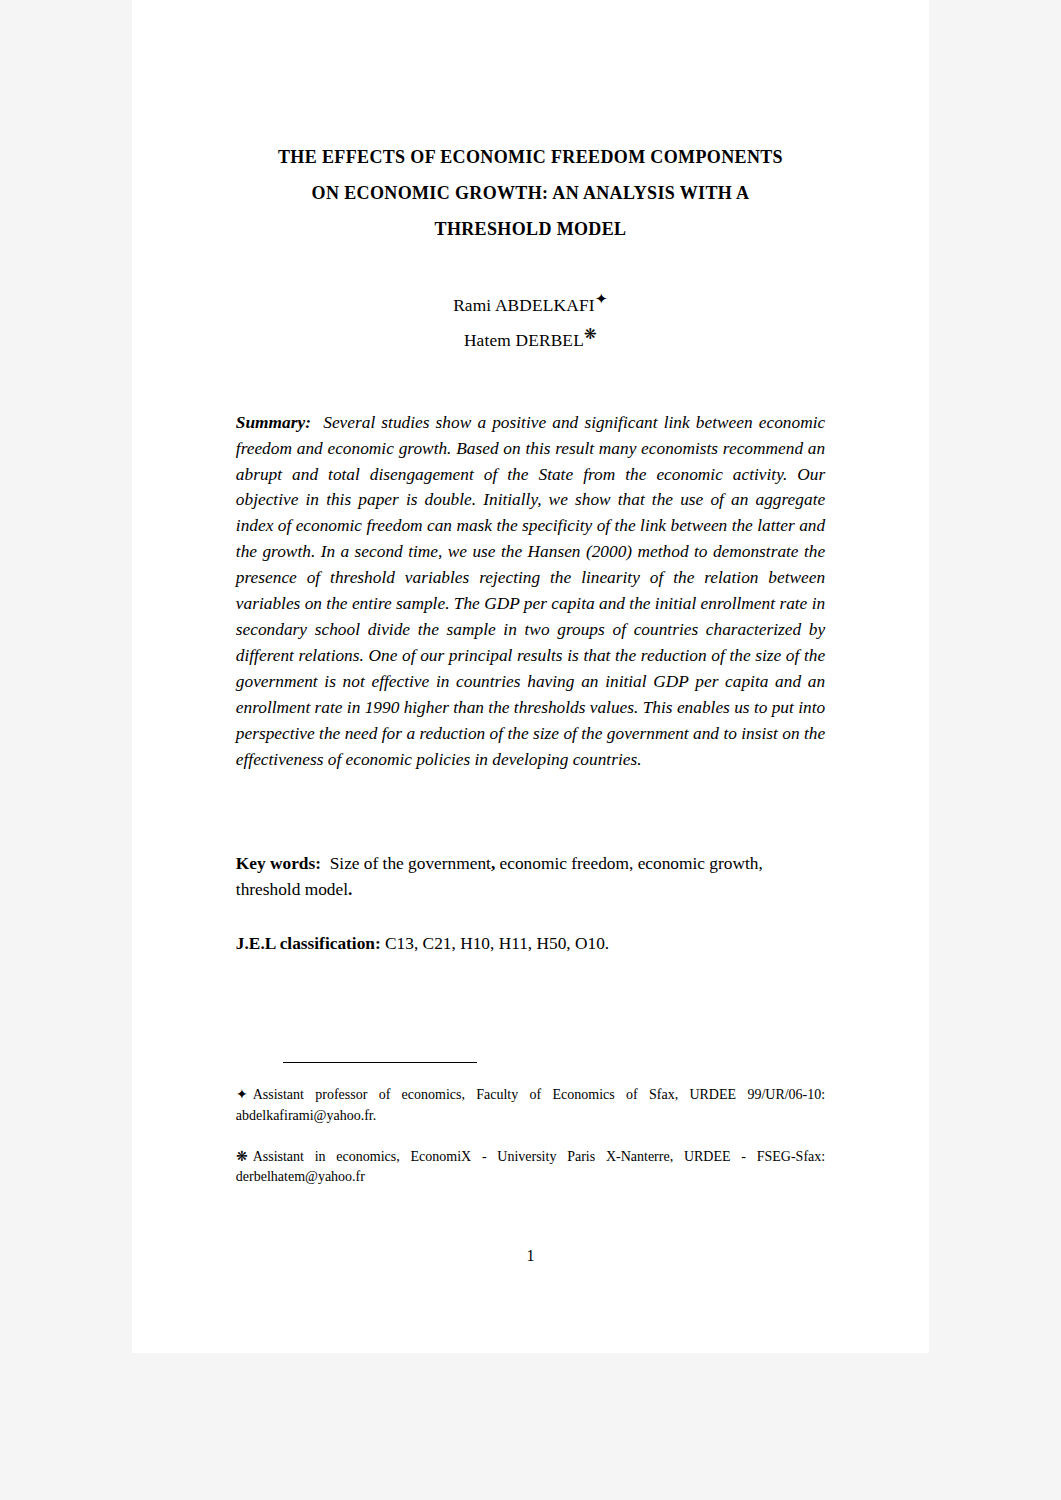The Effects of Economic Freedom Components
on Economic Growth: An Analysis with a
Threshold Model
Rami ABDELKAFI✦
Hatem DERBEL❋
Summary: Several studies show a positive and significant link between economic freedom and economic growth. Based on this result many economists recommend an abrupt and total disengagement of the State from the economic activity. Our objective in this paper is double. Initially, we show that the use of an aggregate index of economic freedom can mask the specificity of the link between the latter and the growth. In a second time, we use the Hansen (2000) method to demonstrate the presence of threshold variables rejecting the linearity of the relation between variables on the entire sample. The GDP per capita and the initial enrollment rate in secondary school divide the sample in two groups of countries characterized by different relations. One of our principal results is that the reduction of the size of the government is not effective in countries having an initial GDP per capita and an enrollment rate in 1990 higher than the thresholds values. This enables us to put into perspective the need for a reduction of the size of the government and to insist on the effectiveness of economic policies in developing countries.
Key words: Size of the government, economic freedom, economic growth, threshold model.
J.E.L classification: C13, C21, H10, H11, H50, O10.
✦Assistant professor of economics, Faculty of Economics of Sfax, URDEE 99/UR/06-10: abdelkafirami@yahoo.fr.
❋Assistant in economics, EconomiX - University Paris X-Nanterre, URDEE - FSEG-Sfax: derbelhatem@yahoo.fr
1